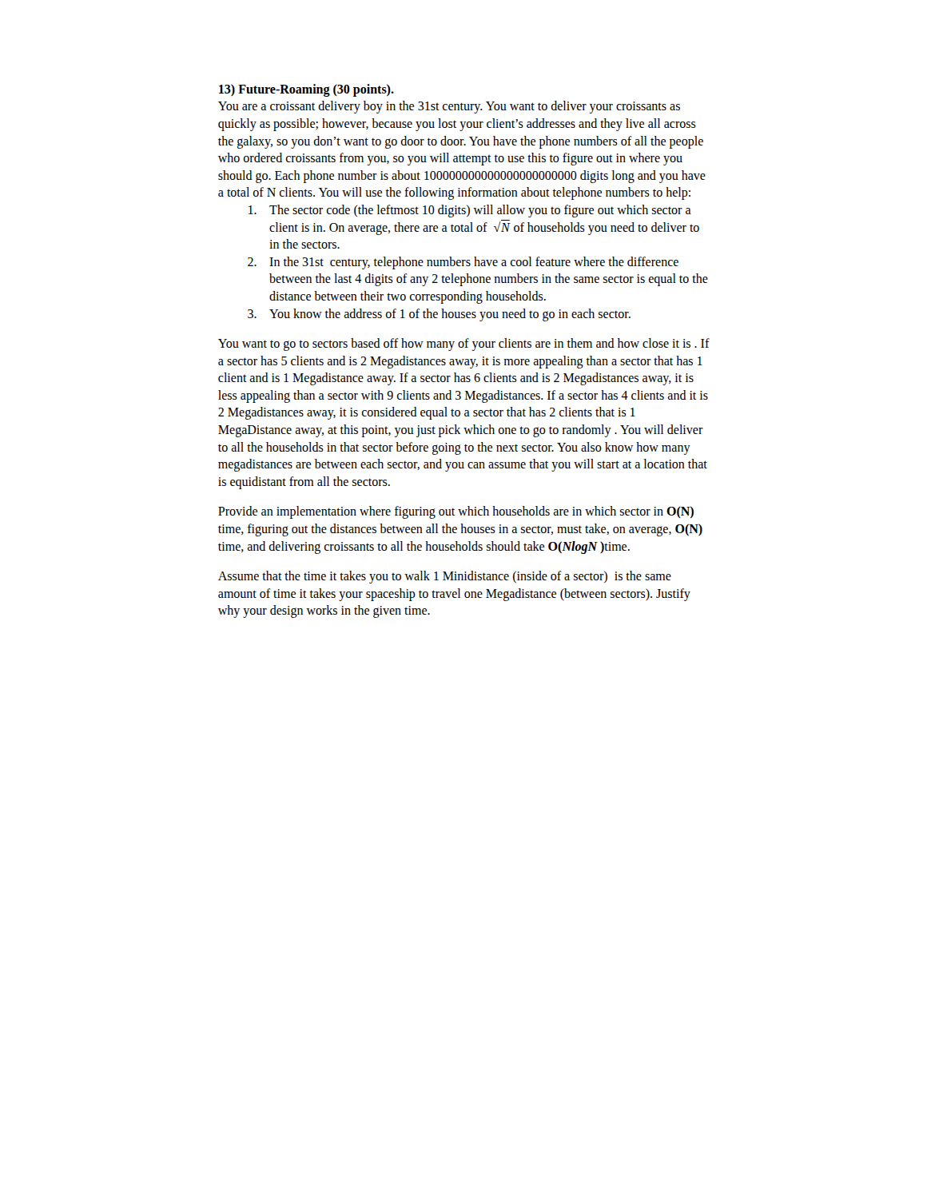13) Future-Roaming (30 points).
You are a croissant delivery boy in the 31st century. You want to deliver your croissants as quickly as possible; however, because you lost your client’s addresses and they live all across the galaxy, so you don’t want to go door to door. You have the phone numbers of all the people who ordered croissants from you, so you will attempt to use this to figure out in where you should go. Each phone number is about 100000000000000000000000 digits long and you have a total of N clients. You will use the following information about telephone numbers to help:
The sector code (the leftmost 10 digits) will allow you to figure out which sector a client is in. On average, there are a total of √N of households you need to deliver to in the sectors.
In the 31st century, telephone numbers have a cool feature where the difference between the last 4 digits of any 2 telephone numbers in the same sector is equal to the distance between their two corresponding households.
You know the address of 1 of the houses you need to go in each sector.
You want to go to sectors based off how many of your clients are in them and how close it is . If a sector has 5 clients and is 2 Megadistances away, it is more appealing than a sector that has 1 client and is 1 Megadistance away. If a sector has 6 clients and is 2 Megadistances away, it is less appealing than a sector with 9 clients and 3 Megadistances. If a sector has 4 clients and it is 2 Megadistances away, it is considered equal to a sector that has 2 clients that is 1 MegaDistance away, at this point, you just pick which one to go to randomly . You will deliver to all the households in that sector before going to the next sector. You also know how many megadistances are between each sector, and you can assume that you will start at a location that is equidistant from all the sectors.
Provide an implementation where figuring out which households are in which sector in O(N) time, figuring out the distances between all the houses in a sector, must take, on average, O(N) time, and delivering croissants to all the households should take O(NlogN ) time.
Assume that the time it takes you to walk 1 Minidistance (inside of a sector) is the same amount of time it takes your spaceship to travel one Megadistance (between sectors). Justify why your design works in the given time.